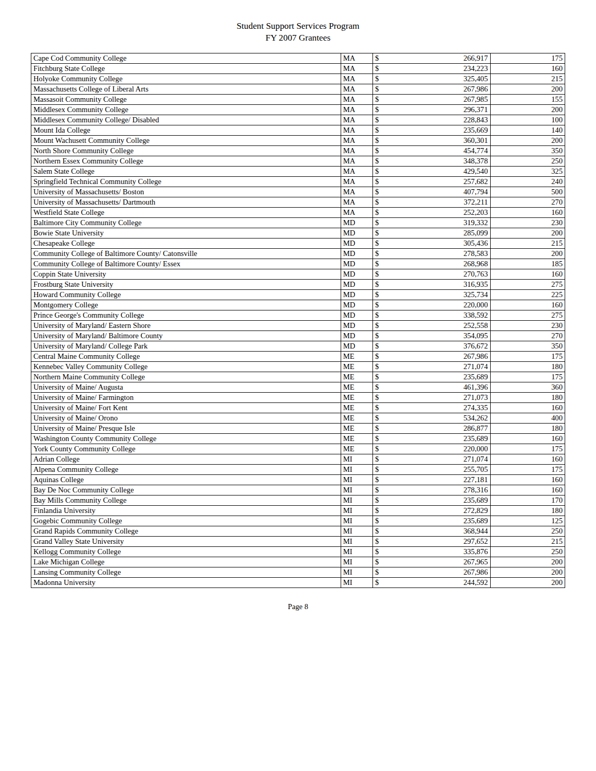Student Support Services Program
FY 2007 Grantees
| Cape Cod Community College | MA | $ 266,917 | 175 |
| Fitchburg State College | MA | $ 234,223 | 160 |
| Holyoke Community College | MA | $ 325,405 | 215 |
| Massachusetts College of Liberal Arts | MA | $ 267,986 | 200 |
| Massasoit Community College | MA | $ 267,985 | 155 |
| Middlesex Community College | MA | $ 296,371 | 200 |
| Middlesex Community College/ Disabled | MA | $ 228,843 | 100 |
| Mount Ida College | MA | $ 235,669 | 140 |
| Mount Wachusett Community College | MA | $ 360,301 | 200 |
| North Shore Community College | MA | $ 454,774 | 350 |
| Northern Essex Community College | MA | $ 348,378 | 250 |
| Salem State College | MA | $ 429,540 | 325 |
| Springfield Technical Community College | MA | $ 257,682 | 240 |
| University of Massachusetts/ Boston | MA | $ 407,794 | 500 |
| University of Massachusetts/ Dartmouth | MA | $ 372,211 | 270 |
| Westfield State College | MA | $ 252,203 | 160 |
| Baltimore City Community College | MD | $ 319,332 | 230 |
| Bowie State University | MD | $ 285,099 | 200 |
| Chesapeake College | MD | $ 305,436 | 215 |
| Community College of Baltimore County/ Catonsville | MD | $ 278,583 | 200 |
| Community College of Baltimore County/ Essex | MD | $ 268,968 | 185 |
| Coppin State University | MD | $ 270,763 | 160 |
| Frostburg State University | MD | $ 316,935 | 275 |
| Howard Community College | MD | $ 325,734 | 225 |
| Montgomery College | MD | $ 220,000 | 160 |
| Prince George's Community College | MD | $ 338,592 | 275 |
| University of Maryland/ Eastern Shore | MD | $ 252,558 | 230 |
| University of Maryland/ Baltimore County | MD | $ 354,095 | 270 |
| University of Maryland/ College Park | MD | $ 376,672 | 350 |
| Central Maine Community College | ME | $ 267,986 | 175 |
| Kennebec Valley Community College | ME | $ 271,074 | 180 |
| Northern Maine Community College | ME | $ 235,689 | 175 |
| University of Maine/ Augusta | ME | $ 461,396 | 360 |
| University of Maine/ Farmington | ME | $ 271,073 | 180 |
| University of Maine/ Fort Kent | ME | $ 274,335 | 160 |
| University of Maine/ Orono | ME | $ 534,262 | 400 |
| University of Maine/ Presque Isle | ME | $ 286,877 | 180 |
| Washington County Community College | ME | $ 235,689 | 160 |
| York County Community College | ME | $ 220,000 | 175 |
| Adrian College | MI | $ 271,074 | 160 |
| Alpena Community College | MI | $ 255,705 | 175 |
| Aquinas College | MI | $ 227,181 | 160 |
| Bay De Noc Community College | MI | $ 278,316 | 160 |
| Bay Mills Community College | MI | $ 235,689 | 170 |
| Finlandia University | MI | $ 272,829 | 180 |
| Gogebic Community College | MI | $ 235,689 | 125 |
| Grand Rapids Community College | MI | $ 368,944 | 250 |
| Grand Valley State University | MI | $ 297,652 | 215 |
| Kellogg Community College | MI | $ 335,876 | 250 |
| Lake Michigan College | MI | $ 267,965 | 200 |
| Lansing Community College | MI | $ 267,986 | 200 |
| Madonna University | MI | $ 244,592 | 200 |
Page 8